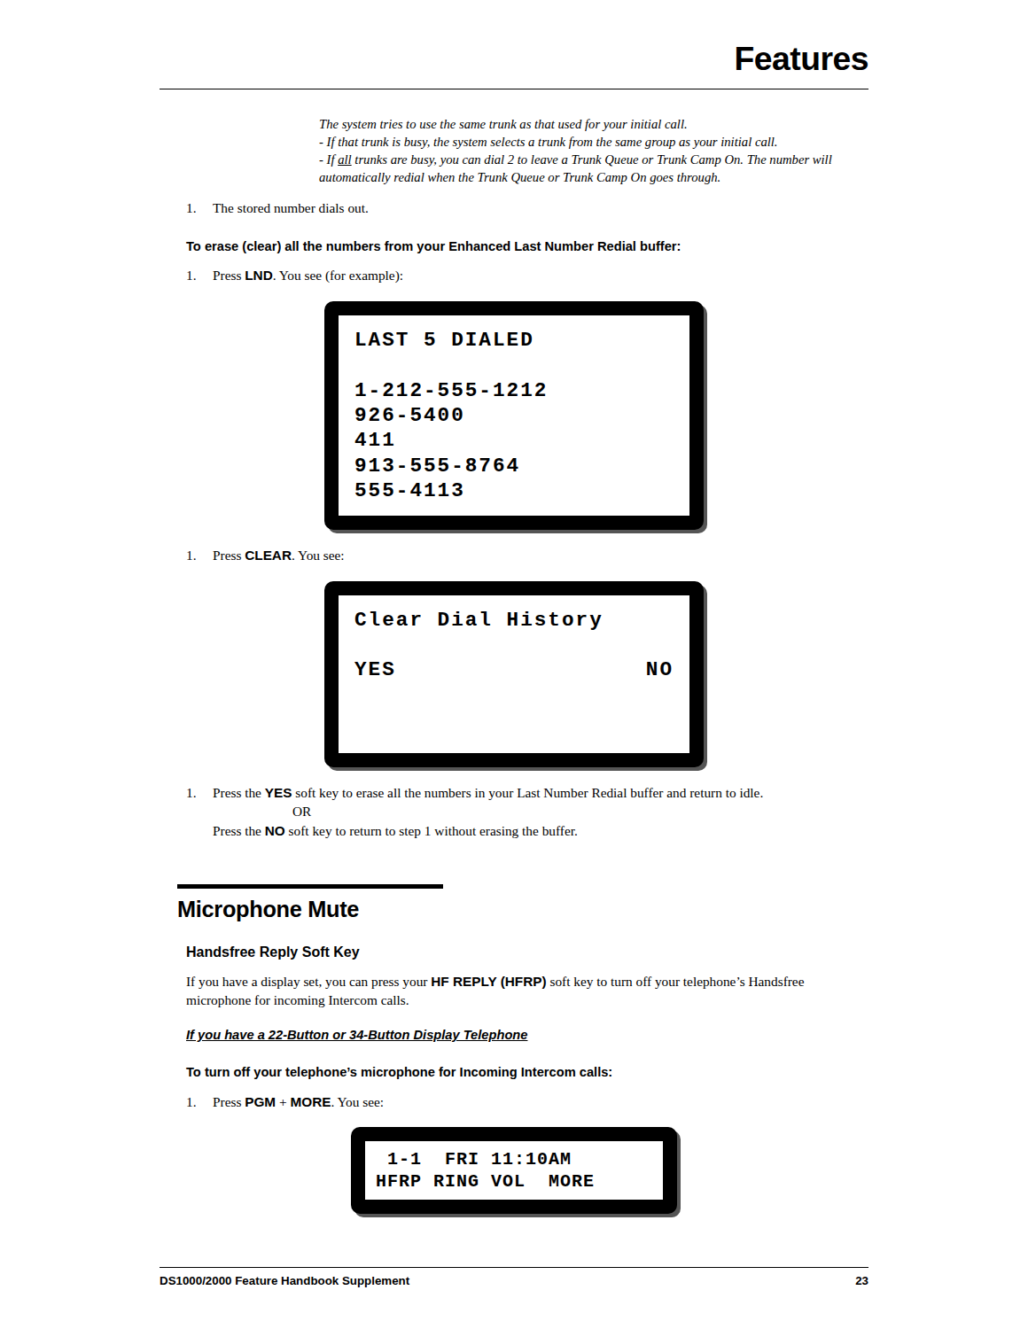Features
The system tries to use the same trunk as that used for your initial call.
- If that trunk is busy, the system selects a trunk from the same group as your initial call.
- If all trunks are busy, you can dial 2 to leave a Trunk Queue or Trunk Camp On. The number will automatically redial when the Trunk Queue or Trunk Camp On goes through.
The stored number dials out.
To erase (clear) all the numbers from your Enhanced Last Number Redial buffer:
Press LND. You see (for example):
LAST 5 DIALED
1-212-555-1212
926-5400
411
913-555-8764
555-4113
Press CLEAR. You see:
Clear Dial History
YES NO
Press the YES soft key to erase all the numbers in your Last Number Redial buffer and return to idle.
OR
Press the NO soft key to return to step 1 without erasing the buffer.
Microphone Mute
Handsfree Reply Soft Key
If you have a display set, you can press your HF REPLY (HFRP) soft key to turn off your telephone’s Handsfree microphone for incoming Intercom calls.
If you have a 22-Button or 34-Button Display Telephone
To turn off your telephone’s microphone for Incoming Intercom calls:
Press PGM + MORE. You see:
1-1 FRI 11:10AM
HFRP RING VOL MORE
DS1000/2000 Feature Handbook Supplement 23